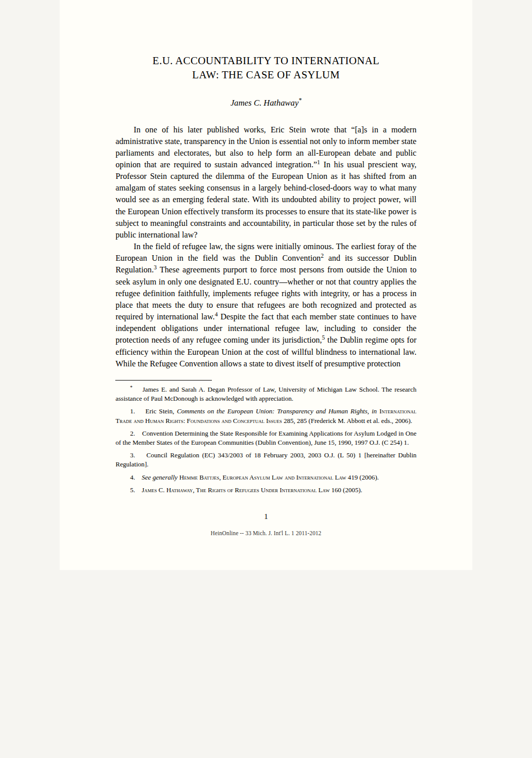E.U. ACCOUNTABILITY TO INTERNATIONAL
LAW: THE CASE OF ASYLUM
James C. Hathaway*
In one of his later published works, Eric Stein wrote that “[a]s in a modern administrative state, transparency in the Union is essential not only to inform member state parliaments and electorates, but also to help form an all-European debate and public opinion that are required to sustain advanced integration.”1 In his usual prescient way, Professor Stein captured the dilemma of the European Union as it has shifted from an amalgam of states seeking consensus in a largely behind-closed-doors way to what many would see as an emerging federal state. With its undoubted ability to project power, will the European Union effectively transform its processes to ensure that its state-like power is subject to meaningful constraints and accountability, in particular those set by the rules of public international law?
In the field of refugee law, the signs were initially ominous. The earliest foray of the European Union in the field was the Dublin Convention2 and its successor Dublin Regulation.3 These agreements purport to force most persons from outside the Union to seek asylum in only one designated E.U. country—whether or not that country applies the refugee definition faithfully, implements refugee rights with integrity, or has a process in place that meets the duty to ensure that refugees are both recognized and protected as required by international law.4 Despite the fact that each member state continues to have independent obligations under international refugee law, including to consider the protection needs of any refugee coming under its jurisdiction,5 the Dublin regime opts for efficiency within the European Union at the cost of willful blindness to international law. While the Refugee Convention allows a state to divest itself of presumptive protection
* James E. and Sarah A. Degan Professor of Law, University of Michigan Law School. The research assistance of Paul McDonough is acknowledged with appreciation.
1. Eric Stein, Comments on the European Union: Transparency and Human Rights, in International Trade and Human Rights: Foundations and Conceptual Issues 285, 285 (Frederick M. Abbott et al. eds., 2006).
2. Convention Determining the State Responsible for Examining Applications for Asylum Lodged in One of the Member States of the European Communities (Dublin Convention), June 15, 1990, 1997 O.J. (C 254) 1.
3. Council Regulation (EC) 343/2003 of 18 February 2003, 2003 O.J. (L 50) 1 [hereinafter Dublin Regulation].
4. See generally Hemme Battjes, European Asylum Law and International Law 419 (2006).
5. James C. Hathaway, The Rights of Refugees Under International Law 160 (2005).
1
HeinOnline -- 33 Mich. J. Int'l L. 1 2011-2012